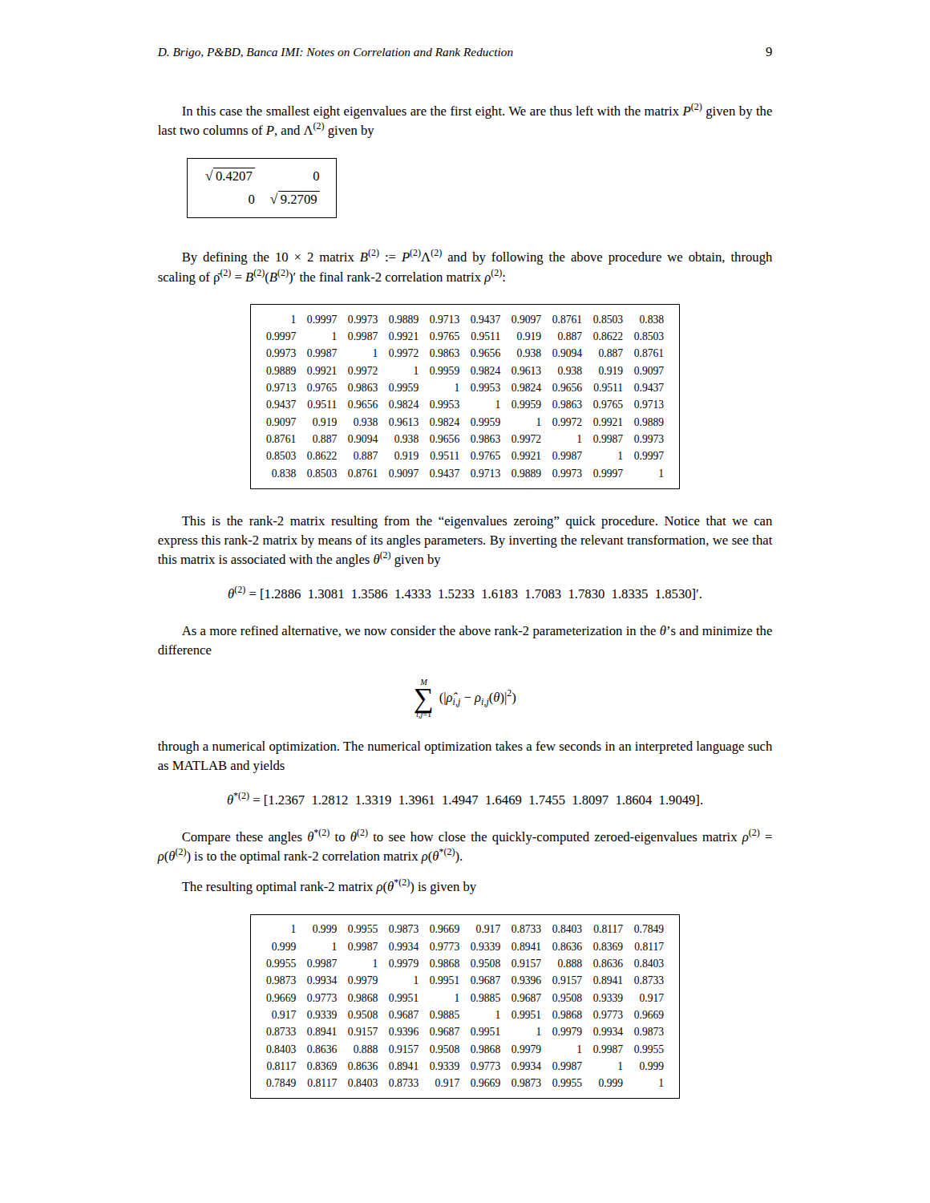D. Brigo, P&BD, Banca IMI: Notes on Correlation and Rank Reduction 9
In this case the smallest eight eigenvalues are the first eight. We are thus left with the matrix P(2) given by the last two columns of P, and Λ(2) given by
| √ 0.4207 | 0 |
| 0 | √ 9.2709 |
By defining the 10 × 2 matrix B(2) := P(2)Λ(2) and by following the above procedure we obtain, through scaling of ρ̄(2) = B(2)(B(2))′ the final rank-2 correlation matrix ρ(2):
| 1 | 0.9997 | 0.9973 | 0.9889 | 0.9713 | 0.9437 | 0.9097 | 0.8761 | 0.8503 | 0.838 |
| 0.9997 | 1 | 0.9987 | 0.9921 | 0.9765 | 0.9511 | 0.919 | 0.887 | 0.8622 | 0.8503 |
| 0.9973 | 0.9987 | 1 | 0.9972 | 0.9863 | 0.9656 | 0.938 | 0.9094 | 0.887 | 0.8761 |
| 0.9889 | 0.9921 | 0.9972 | 1 | 0.9959 | 0.9824 | 0.9613 | 0.938 | 0.919 | 0.9097 |
| 0.9713 | 0.9765 | 0.9863 | 0.9959 | 1 | 0.9953 | 0.9824 | 0.9656 | 0.9511 | 0.9437 |
| 0.9437 | 0.9511 | 0.9656 | 0.9824 | 0.9953 | 1 | 0.9959 | 0.9863 | 0.9765 | 0.9713 |
| 0.9097 | 0.919 | 0.938 | 0.9613 | 0.9824 | 0.9959 | 1 | 0.9972 | 0.9921 | 0.9889 |
| 0.8761 | 0.887 | 0.9094 | 0.938 | 0.9656 | 0.9863 | 0.9972 | 1 | 0.9987 | 0.9973 |
| 0.8503 | 0.8622 | 0.887 | 0.919 | 0.9511 | 0.9765 | 0.9921 | 0.9987 | 1 | 0.9997 |
| 0.838 | 0.8503 | 0.8761 | 0.9097 | 0.9437 | 0.9713 | 0.9889 | 0.9973 | 0.9997 | 1 |
This is the rank-2 matrix resulting from the “eigenvalues zeroing” quick procedure. Notice that we can express this rank-2 matrix by means of its angles parameters. By inverting the relevant transformation, we see that this matrix is associated with the angles θ(2) given by
θ(2) = [1.2886 1.3081 1.3586 1.4333 1.5233 1.6183 1.7083 1.7830 1.8335 1.8530]′.
As a more refined alternative, we now consider the above rank-2 parameterization in the θ’s and minimize the difference
M ∑ i,j=1 (|ρ̂i,j − ρi,j(θ)|2)
through a numerical optimization. The numerical optimization takes a few seconds in an interpreted language such as MATLAB and yields
θ*(2) = [1.2367 1.2812 1.3319 1.3961 1.4947 1.6469 1.7455 1.8097 1.8604 1.9049].
Compare these angles θ*(2) to θ(2) to see how close the quickly-computed zeroed-eigenvalues matrix ρ(2) = ρ(θ(2)) is to the optimal rank-2 correlation matrix ρ(θ*(2)).
The resulting optimal rank-2 matrix ρ(θ*(2)) is given by
| 1 | 0.999 | 0.9955 | 0.9873 | 0.9669 | 0.917 | 0.8733 | 0.8403 | 0.8117 | 0.7849 |
| 0.999 | 1 | 0.9987 | 0.9934 | 0.9773 | 0.9339 | 0.8941 | 0.8636 | 0.8369 | 0.8117 |
| 0.9955 | 0.9987 | 1 | 0.9979 | 0.9868 | 0.9508 | 0.9157 | 0.888 | 0.8636 | 0.8403 |
| 0.9873 | 0.9934 | 0.9979 | 1 | 0.9951 | 0.9687 | 0.9396 | 0.9157 | 0.8941 | 0.8733 |
| 0.9669 | 0.9773 | 0.9868 | 0.9951 | 1 | 0.9885 | 0.9687 | 0.9508 | 0.9339 | 0.917 |
| 0.917 | 0.9339 | 0.9508 | 0.9687 | 0.9885 | 1 | 0.9951 | 0.9868 | 0.9773 | 0.9669 |
| 0.8733 | 0.8941 | 0.9157 | 0.9396 | 0.9687 | 0.9951 | 1 | 0.9979 | 0.9934 | 0.9873 |
| 0.8403 | 0.8636 | 0.888 | 0.9157 | 0.9508 | 0.9868 | 0.9979 | 1 | 0.9987 | 0.9955 |
| 0.8117 | 0.8369 | 0.8636 | 0.8941 | 0.9339 | 0.9773 | 0.9934 | 0.9987 | 1 | 0.999 |
| 0.7849 | 0.8117 | 0.8403 | 0.8733 | 0.917 | 0.9669 | 0.9873 | 0.9955 | 0.999 | 1 |